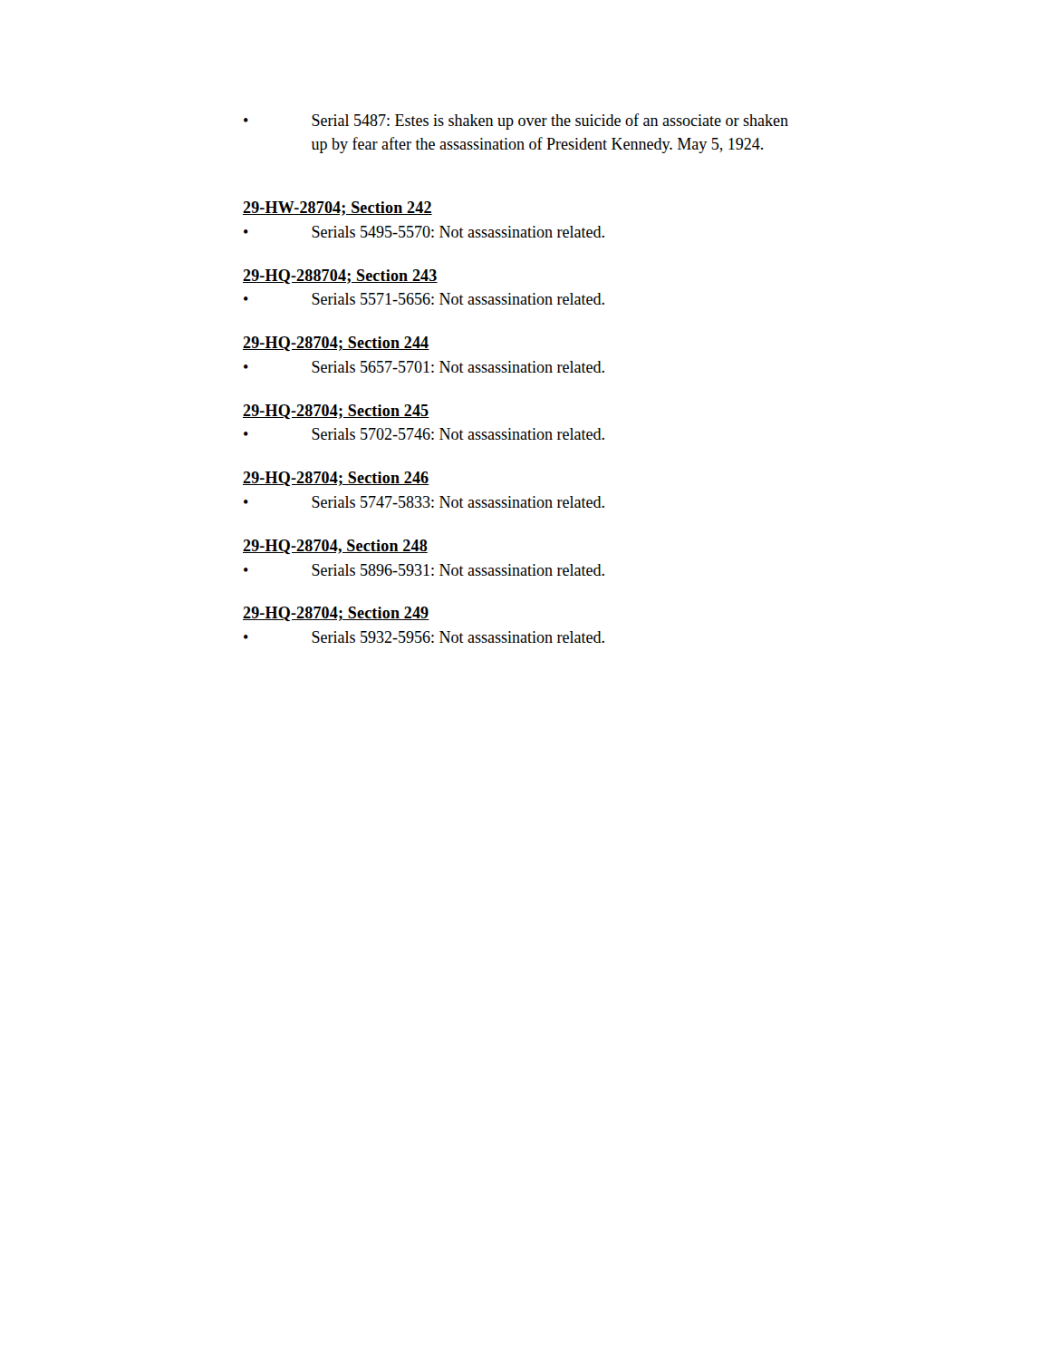Serial 5487: Estes is shaken up over the suicide of an associate or shaken up by fear after the assassination of President Kennedy. May 5, 1924.
29-HW-28704; Section 242
Serials 5495-5570: Not assassination related.
29-HQ-288704; Section 243
Serials 5571-5656: Not assassination related.
29-HQ-28704; Section 244
Serials 5657-5701: Not assassination related.
29-HQ-28704; Section 245
Serials 5702-5746: Not assassination related.
29-HQ-28704; Section 246
Serials 5747-5833: Not assassination related.
29-HQ-28704, Section 248
Serials 5896-5931: Not assassination related.
29-HQ-28704; Section 249
Serials 5932-5956: Not assassination related.